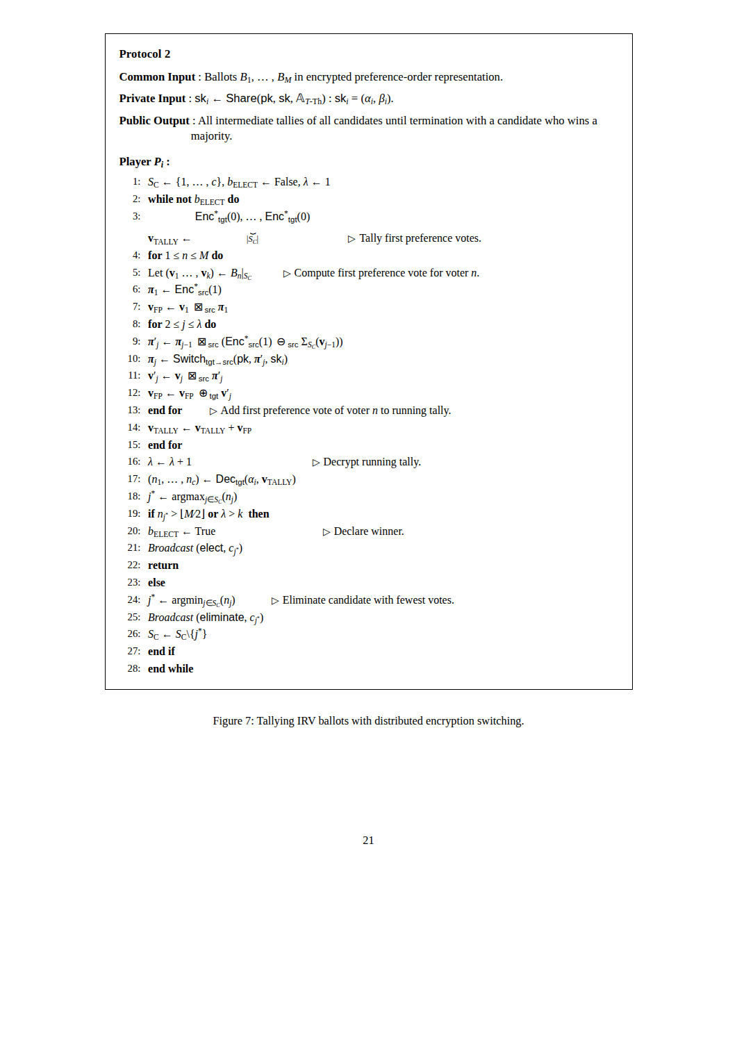Protocol 2
Common Input : Ballots B1, … , BM in encrypted preference-order representation.
Private Input : ski ← Share(pk, sk, 𝔸T-Th) : ski = (αi, βi).
Public Output : All intermediate tallies of all candidates until termination with a candidate who wins a majority.
Player Pi :
SC ← {1, … , c}, bELECT ← False, λ ← 1
while not bELECT do
vTALLY ← Enc*tgt(0), … , Enc*tgt(0) ⏟ |SC| Tally first preference votes.
for 1 ≤ n ≤ M do
Let (v1 … , vk) ← Bn|SC Compute first preference vote for voter n.
π1 ← Enc*src(1)
vFP ← v1 ⊠src π1
for 2 ≤ j ≤ λ do
π′j ← πj−1 ⊠src (Enc*src(1) ⊖src ΣSC(vj−1))
πj ← Switchtgt→src(pk, π′j, ski)
v′j ← vj ⊠src π′j
vFP ← vFP ⊕tgt v′j
end for Add first preference vote of voter n to running tally.
vTALLY ← vTALLY + vFP
end for
λ ← λ + 1 Decrypt running tally.
(n1, … , nc) ← Dectgt(αi, vTALLY)
j* ← argmaxj∈SC(nj)
if nj* > ⌊M⁄2⌋ or λ > k then
bELECT ← True Declare winner.
Broadcast (elect, cj*)
return
else
j* ← argminj∈SC(nj) Eliminate candidate with fewest votes.
Broadcast (eliminate, cj*)
SC ← SC\{j*}
end if
end while
Figure 7: Tallying IRV ballots with distributed encryption switching.
21